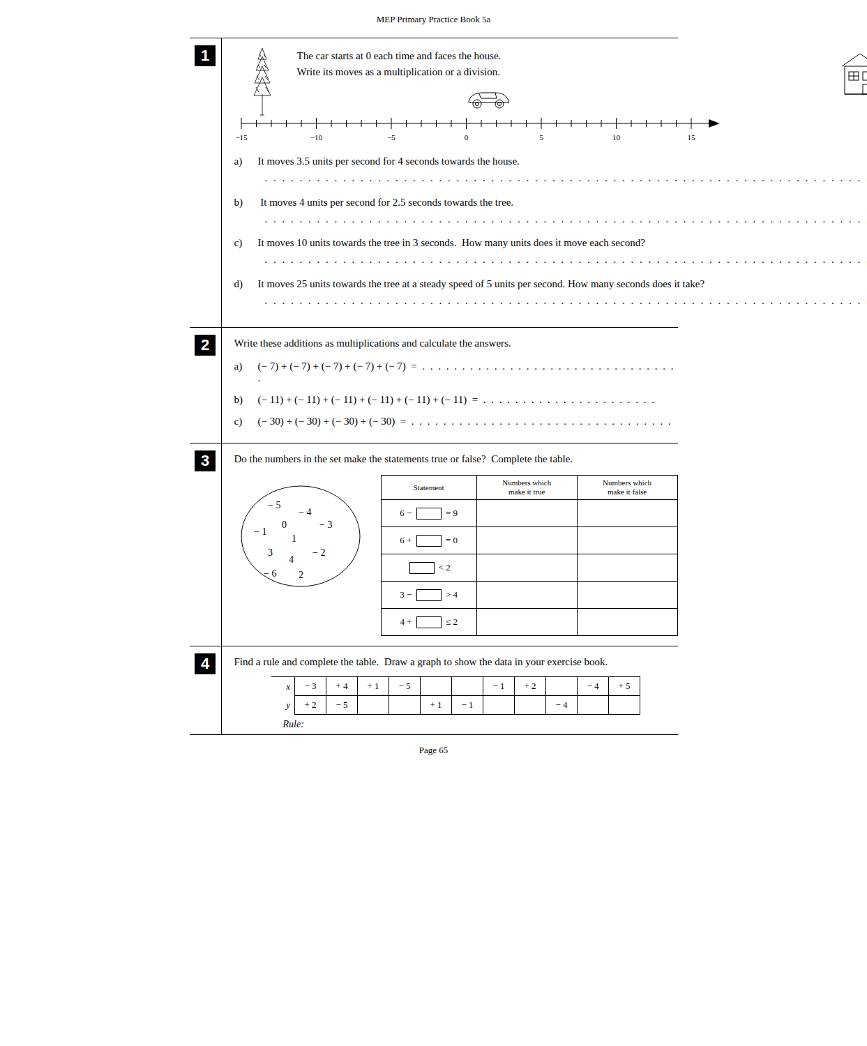MEP Primary Practice Book 5a
1
The car starts at 0 each time and faces the house.
Write its moves as a multiplication or a division.
−15 −10 −5 0 5 10 15
a) It moves 3.5 units per second for 4 seconds towards the house. . . . . . . . . . . . . . . . . . . . . . . . . . . . . . . . . . . . . . . . . . . . . . . . . . . . . . . . . . . . . . . . . . . . . . . . .
b) It moves 4 units per second for 2.5 seconds towards the tree. . . . . . . . . . . . . . . . . . . . . . . . . . . . . . . . . . . . . . . . . . . . . . . . . . . . . . . . . . . . . . . . . . . . . . . . .
c) It moves 10 units towards the tree in 3 seconds. How many units does it move each second? . . . . . . . . . . . . . . . . . . . . . . . . . . . . . . . . . . . . . . . . . . . . . . . . . . . . . . . . . . . . . . . . . . . . . . . .
d) It moves 25 units towards the tree at a steady speed of 5 units per second. How many seconds does it take? . . . . . . . . . . . . . . . . . . . . . . . . . . . . . . . . . . . . . . . . . . . . . . . . . . . . . . . . . . . . . . . . . . . . . . . .
2
Write these additions as multiplications and calculate the answers.
a)(− 7) + (− 7) + (− 7) + (− 7) + (− 7) = . . . . . . . . . . . . . . . . . . . . . . . . . . . . . . . . .
b)(− 11) + (− 11) + (− 11) + (− 11) + (− 11) + (− 11) = . . . . . . . . . . . . . . . . . . . . . .
c)(− 30) + (− 30) + (− 30) + (− 30) = . . . . . . . . . . . . . . . . . . . . . . . . . . . . . . . . .
3
Do the numbers in the set make the statements true or false? Complete the table.
− 5 − 4 0 − 3 − 1 1 3 4 − 2 − 6 2
| Statement | Numbers which make it true | Numbers which make it false |
| --- | --- | --- |
| 6 − = 9 | | |
| 6 + = 0 | | |
| < 2 | | |
| 3 − > 4 | | |
| 4 + ≤ 2 | | |
4
Find a rule and complete the table. Draw a graph to show the data in your exercise book.
| x | − 3 | + 4 | + 1 | − 5 | | | − 1 | + 2 | | − 4 | + 5 |
| y | + 2 | − 5 | | | + 1 | − 1 | | | − 4 | | |
Rule:
Page 65